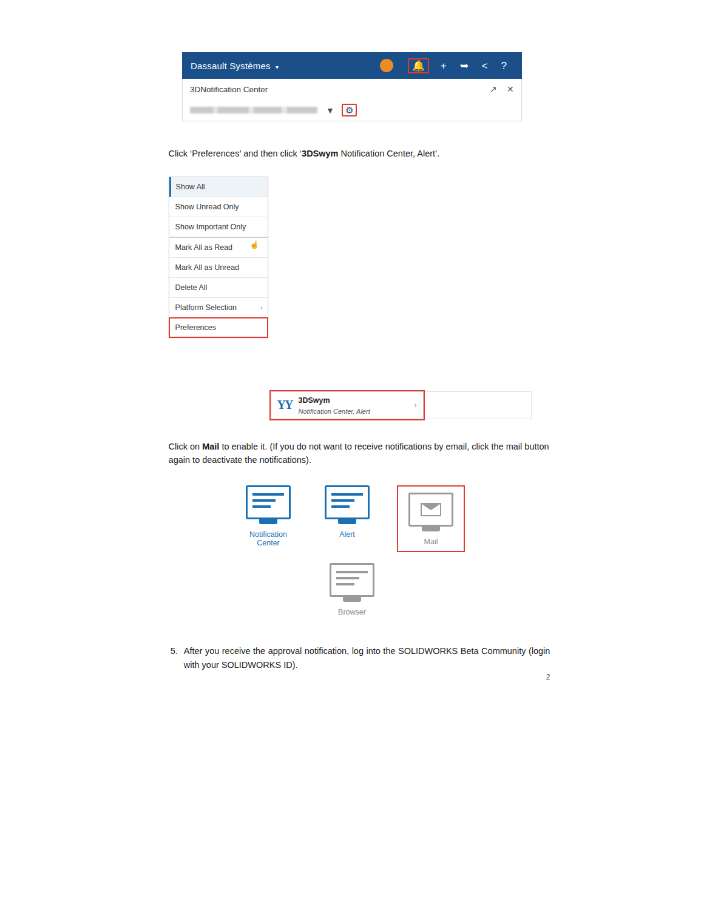Dassault Systèmes ▾ 🔔 + ➥ < ?
3DNotification Center ↗ ✕
▼ ⚙
Click ‘Preferences’ and then click ‘3DSwym Notification Center, Alert’.
Show All
Show Unread Only
Show Important Only
Mark All as Read ☝
Mark All as Unread
Delete All
Platform Selection ›
Preferences
ҮҮ 3DSwym
Notification Center, Alert ›
Click on Mail to enable it. (If you do not want to receive notifications by email, click the mail button again to deactivate the notifications).
Notification Center
Alert
Mail
Browser
After you receive the approval notification, log into the SOLIDWORKS Beta Community (login with your SOLIDWORKS ID).
2